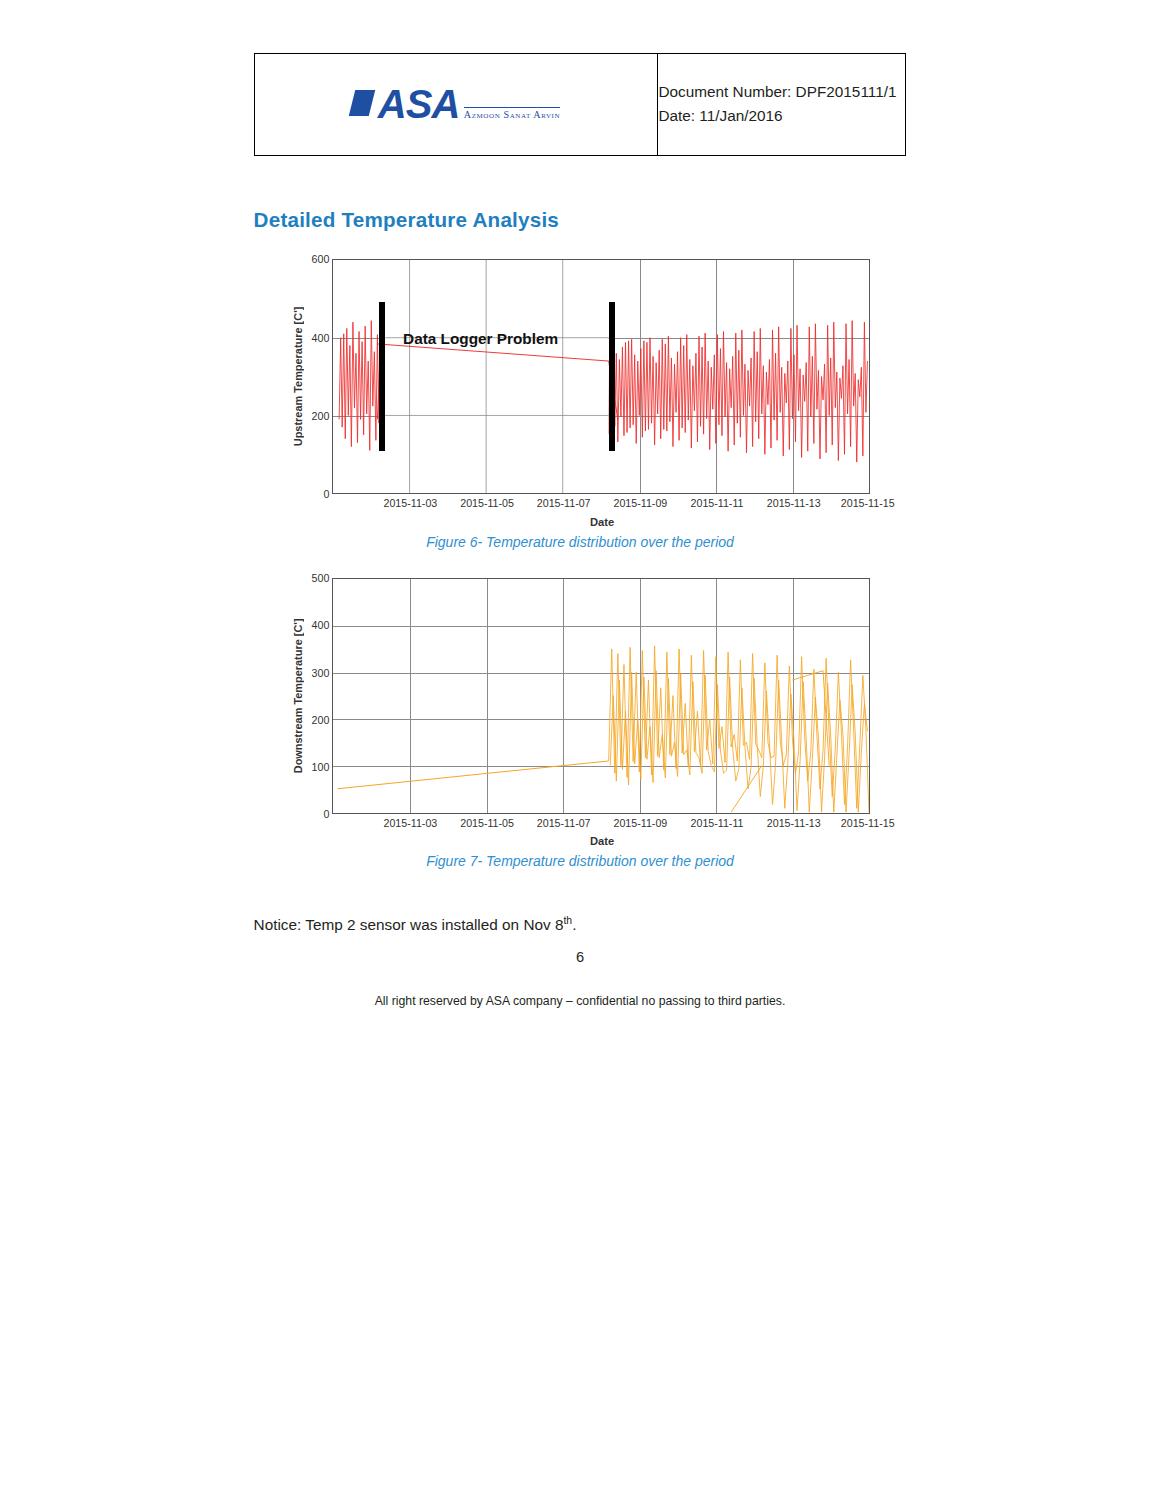| ASA Azmoon Sanat Arvin | Document Number: DPF2015111/1 Date: 11/Jan/2016 |
Detailed Temperature Analysis
Upstream Temperature [C']
600 400 200 0
Data Logger Problem
2015-11-03 2015-11-05 2015-11-07 2015-11-09 2015-11-11 2015-11-13 2015-11-15
Date
Figure 6- Temperature distribution over the period
Downstream Temperature [C']
500 400 300 200 100 0
2015-11-03 2015-11-05 2015-11-07 2015-11-09 2015-11-11 2015-11-13 2015-11-15
Date
Figure 7- Temperature distribution over the period
Notice: Temp 2 sensor was installed on Nov 8th.
6
All right reserved by ASA company – confidential no passing to third parties.